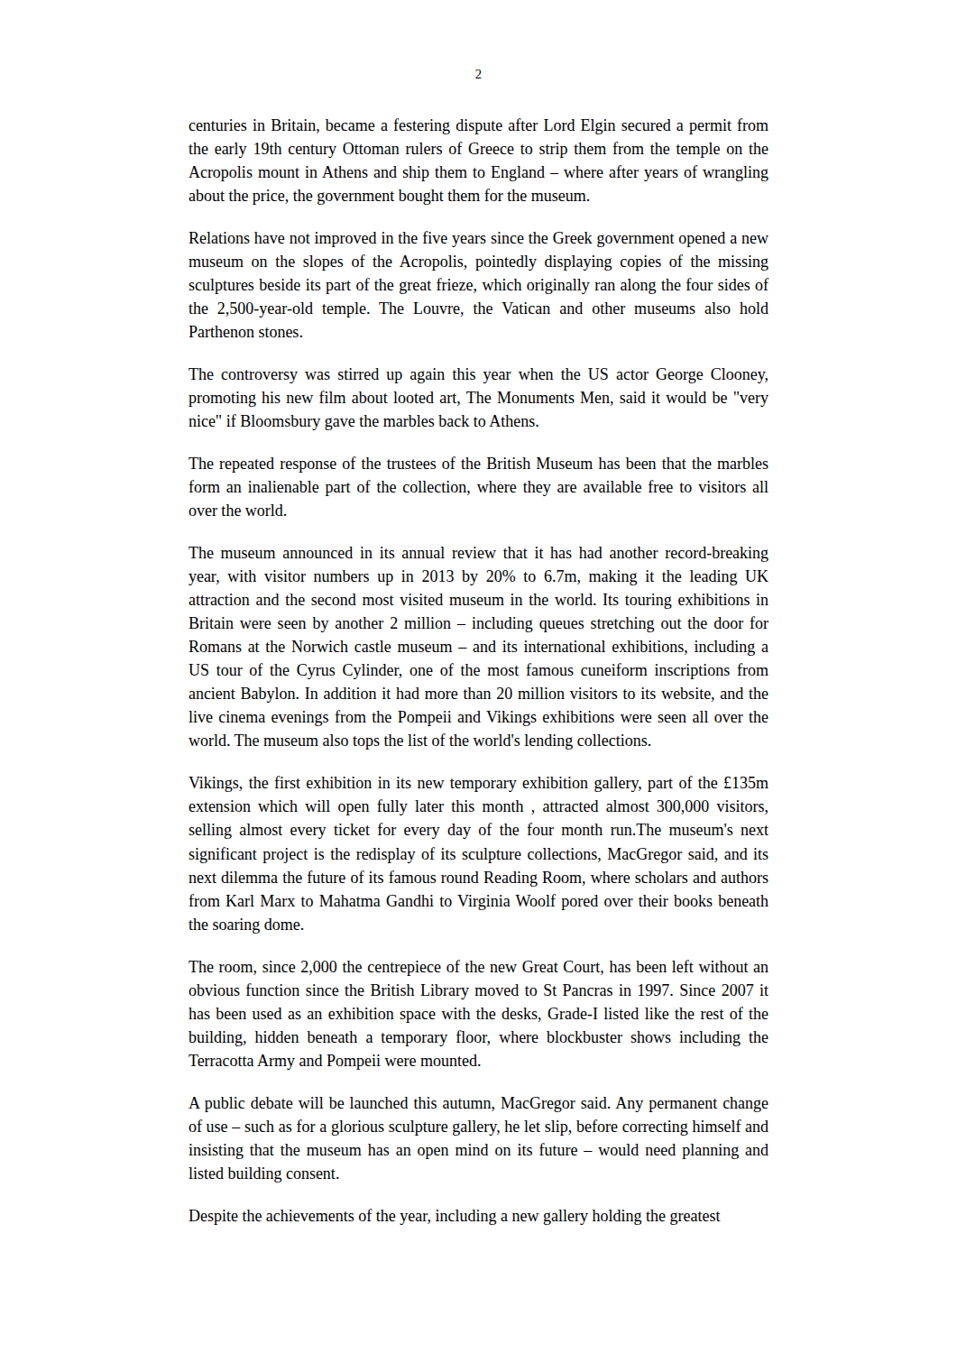2
centuries in Britain, became a festering dispute after Lord Elgin secured a permit from the early 19th century Ottoman rulers of Greece to strip them from the temple on the Acropolis mount in Athens and ship them to England – where after years of wrangling about the price, the government bought them for the museum.
Relations have not improved in the five years since the Greek government opened a new museum on the slopes of the Acropolis, pointedly displaying copies of the missing sculptures beside its part of the great frieze, which originally ran along the four sides of the 2,500-year-old temple. The Louvre, the Vatican and other museums also hold Parthenon stones.
The controversy was stirred up again this year when the US actor George Clooney, promoting his new film about looted art, The Monuments Men, said it would be "very nice" if Bloomsbury gave the marbles back to Athens.
The repeated response of the trustees of the British Museum has been that the marbles form an inalienable part of the collection, where they are available free to visitors all over the world.
The museum announced in its annual review that it has had another record-breaking year, with visitor numbers up in 2013 by 20% to 6.7m, making it the leading UK attraction and the second most visited museum in the world. Its touring exhibitions in Britain were seen by another 2 million – including queues stretching out the door for Romans at the Norwich castle museum – and its international exhibitions, including a US tour of the Cyrus Cylinder, one of the most famous cuneiform inscriptions from ancient Babylon. In addition it had more than 20 million visitors to its website, and the live cinema evenings from the Pompeii and Vikings exhibitions were seen all over the world. The museum also tops the list of the world's lending collections.
Vikings, the first exhibition in its new temporary exhibition gallery, part of the £135m extension which will open fully later this month , attracted almost 300,000 visitors, selling almost every ticket for every day of the four month run.The museum's next significant project is the redisplay of its sculpture collections, MacGregor said, and its next dilemma the future of its famous round Reading Room, where scholars and authors from Karl Marx to Mahatma Gandhi to Virginia Woolf pored over their books beneath the soaring dome.
The room, since 2,000 the centrepiece of the new Great Court, has been left without an obvious function since the British Library moved to St Pancras in 1997. Since 2007 it has been used as an exhibition space with the desks, Grade-I listed like the rest of the building, hidden beneath a temporary floor, where blockbuster shows including the Terracotta Army and Pompeii were mounted.
A public debate will be launched this autumn, MacGregor said. Any permanent change of use – such as for a glorious sculpture gallery, he let slip, before correcting himself and insisting that the museum has an open mind on its future – would need planning and listed building consent.
Despite the achievements of the year, including a new gallery holding the greatest